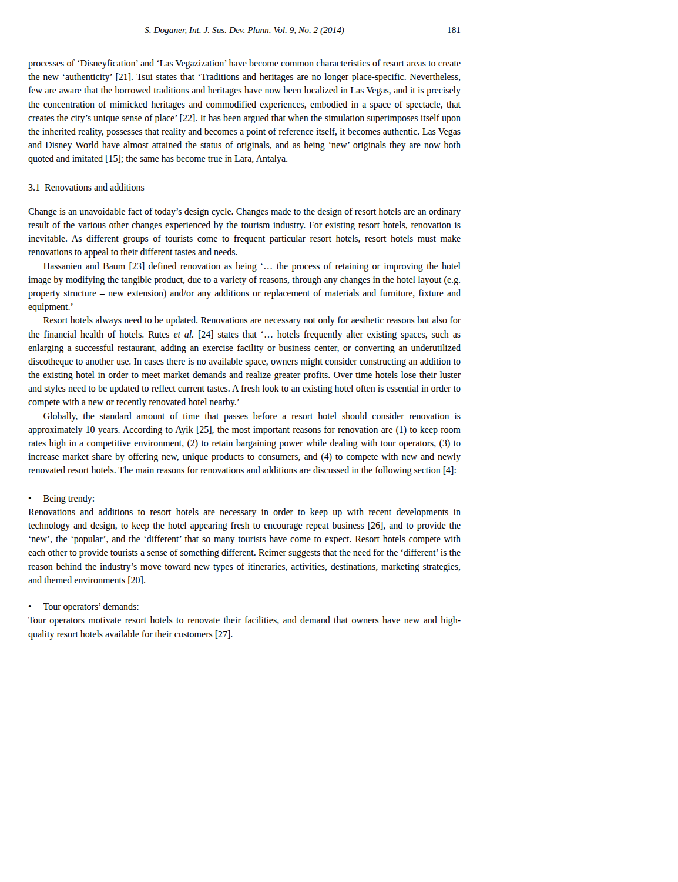S. Doganer, Int. J. Sus. Dev. Plann. Vol. 9, No. 2 (2014) 181
processes of ‘Disneyfication’ and ‘Las Vegazization’ have become common characteristics of resort areas to create the new ‘authenticity’ [21]. Tsui states that ‘Traditions and heritages are no longer place-specific. Nevertheless, few are aware that the borrowed traditions and heritages have now been localized in Las Vegas, and it is precisely the concentration of mimicked heritages and commodified experiences, embodied in a space of spectacle, that creates the city’s unique sense of place’ [22]. It has been argued that when the simulation superimposes itself upon the inherited reality, possesses that reality and becomes a point of reference itself, it becomes authentic. Las Vegas and Disney World have almost attained the status of originals, and as being ‘new’ originals they are now both quoted and imitated [15]; the same has become true in Lara, Antalya.
3.1 Renovations and additions
Change is an unavoidable fact of today’s design cycle. Changes made to the design of resort hotels are an ordinary result of the various other changes experienced by the tourism industry. For existing resort hotels, renovation is inevitable. As different groups of tourists come to frequent particular resort hotels, resort hotels must make renovations to appeal to their different tastes and needs.
Hassanien and Baum [23] defined renovation as being ‘… the process of retaining or improving the hotel image by modifying the tangible product, due to a variety of reasons, through any changes in the hotel layout (e.g. property structure – new extension) and/or any additions or replacement of materials and furniture, fixture and equipment.’
Resort hotels always need to be updated. Renovations are necessary not only for aesthetic reasons but also for the financial health of hotels. Rutes et al. [24] states that ‘… hotels frequently alter existing spaces, such as enlarging a successful restaurant, adding an exercise facility or business center, or converting an underutilized discotheque to another use. In cases there is no available space, owners might consider constructing an addition to the existing hotel in order to meet market demands and realize greater profits. Over time hotels lose their luster and styles need to be updated to reflect current tastes. A fresh look to an existing hotel often is essential in order to compete with a new or recently renovated hotel nearby.’
Globally, the standard amount of time that passes before a resort hotel should consider renovation is approximately 10 years. According to Ayik [25], the most important reasons for renovation are (1) to keep room rates high in a competitive environment, (2) to retain bargaining power while dealing with tour operators, (3) to increase market share by offering new, unique products to consumers, and (4) to compete with new and newly renovated resort hotels. The main reasons for renovations and additions are discussed in the following section [4]:
Being trendy:
Renovations and additions to resort hotels are necessary in order to keep up with recent developments in technology and design, to keep the hotel appearing fresh to encourage repeat business [26], and to provide the ‘new’, the ‘popular’, and the ‘different’ that so many tourists have come to expect. Resort hotels compete with each other to provide tourists a sense of something different. Reimer suggests that the need for the ‘different’ is the reason behind the industry’s move toward new types of itineraries, activities, destinations, marketing strategies, and themed environments [20].
Tour operators’ demands:
Tour operators motivate resort hotels to renovate their facilities, and demand that owners have new and high-quality resort hotels available for their customers [27].